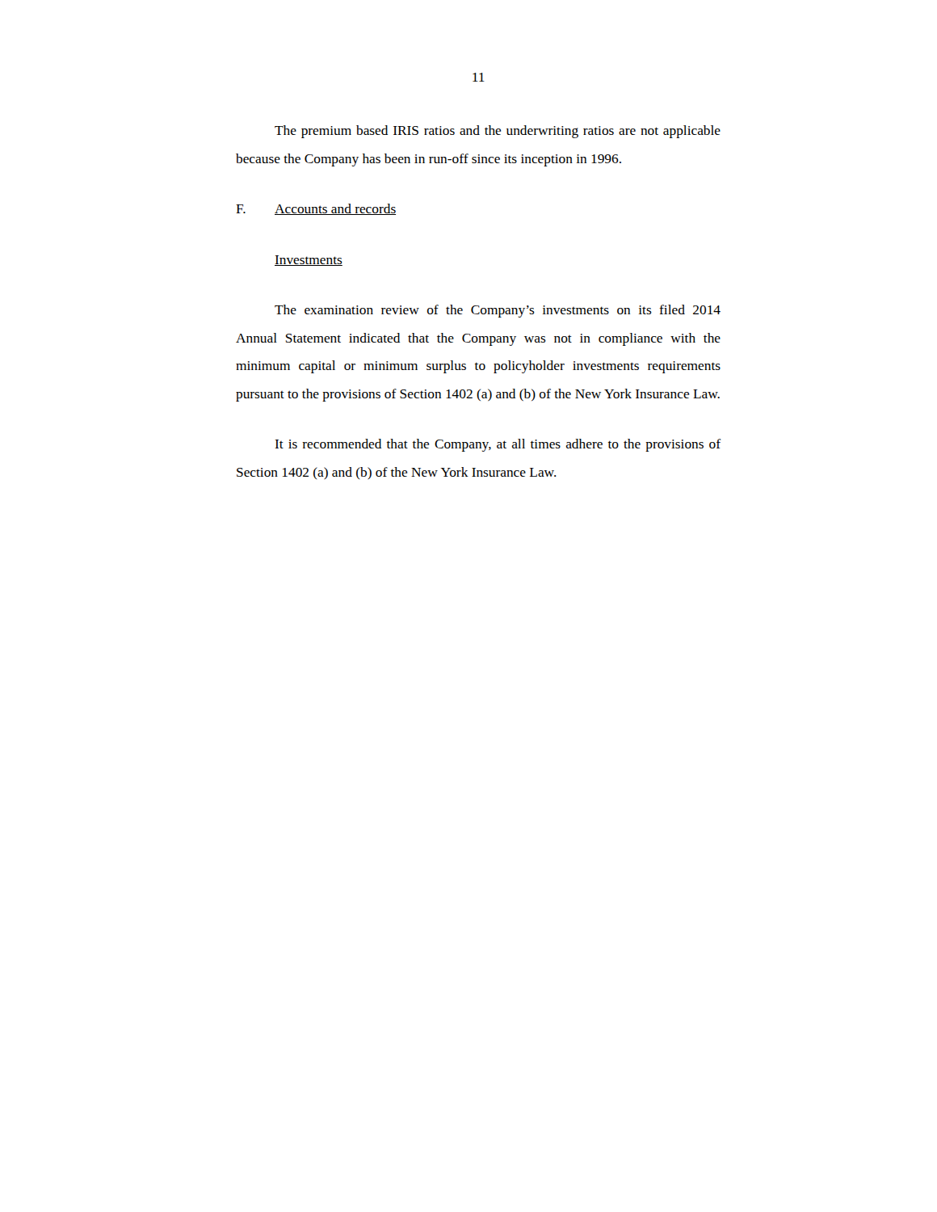11
The premium based IRIS ratios and the underwriting ratios are not applicable because the Company has been in run-off since its inception in 1996.
F. Accounts and records
Investments
The examination review of the Company’s investments on its filed 2014 Annual Statement indicated that the Company was not in compliance with the minimum capital or minimum surplus to policyholder investments requirements pursuant to the provisions of Section 1402 (a) and (b) of the New York Insurance Law.
It is recommended that the Company, at all times adhere to the provisions of Section 1402 (a) and (b) of the New York Insurance Law.